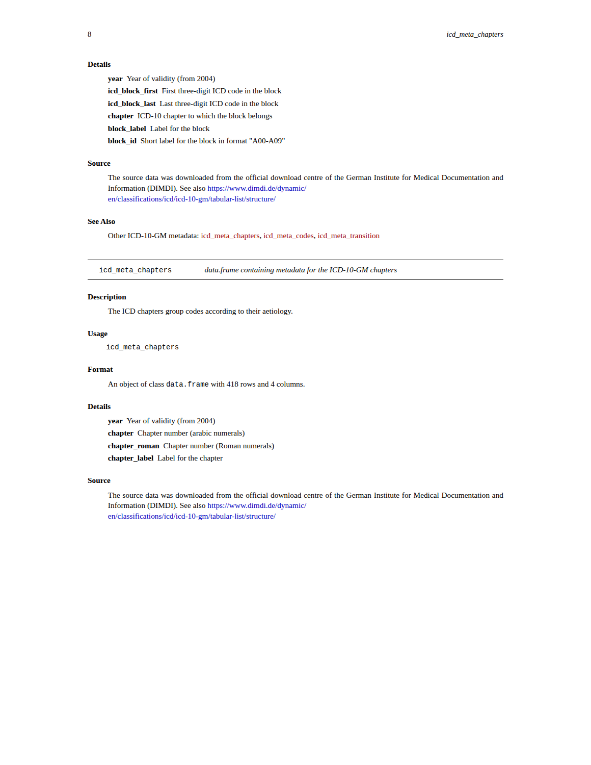8 icd_meta_chapters
Details
year
Year of validity (from 2004)
icd_block_first
First three-digit ICD code in the block
icd_block_last
Last three-digit ICD code in the block
chapter
ICD-10 chapter to which the block belongs
block_label
Label for the block
block_id
Short label for the block in format "A00-A09"
Source
The source data was downloaded from the official download centre of the German Institute for Medical Documentation and Information (DIMDI). See also https://www.dimdi.de/dynamic/
en/classifications/icd/icd-10-gm/tabular-list/structure/
See Also
Other ICD-10-GM metadata: icd_meta_chapters, icd_meta_codes, icd_meta_transition
icd_meta_chapters data.frame containing metadata for the ICD-10-GM chapters
Description
The ICD chapters group codes according to their aetiology.
Usage
icd_meta_chapters
Format
An object of class data.frame with 418 rows and 4 columns.
Details
year
Year of validity (from 2004)
chapter
Chapter number (arabic numerals)
chapter_roman
Chapter number (Roman numerals)
chapter_label
Label for the chapter
Source
The source data was downloaded from the official download centre of the German Institute for Medical Documentation and Information (DIMDI). See also https://www.dimdi.de/dynamic/
en/classifications/icd/icd-10-gm/tabular-list/structure/